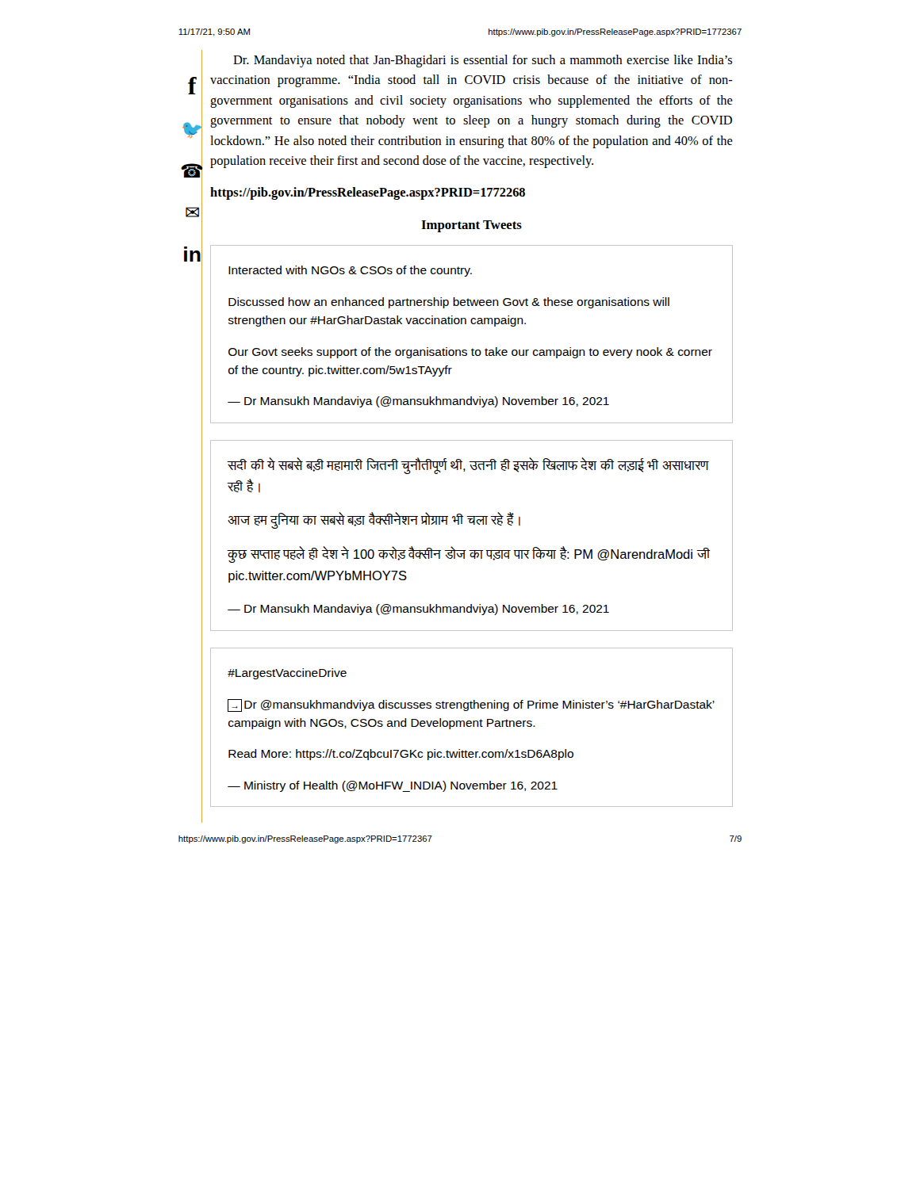11/17/21, 9:50 AM
https://www.pib.gov.in/PressReleasePage.aspx?PRID=1772367
f 🐦 ☎ ✉ in
Dr. Mandaviya noted that Jan-Bhagidari is essential for such a mammoth exercise like India’s vaccination programme. “India stood tall in COVID crisis because of the initiative of non-government organisations and civil society organisations who supplemented the efforts of the government to ensure that nobody went to sleep on a hungry stomach during the COVID lockdown.” He also noted their contribution in ensuring that 80% of the population and 40% of the population receive their first and second dose of the vaccine, respectively.
https://pib.gov.in/PressReleasePage.aspx?PRID=1772268
Important Tweets
Interacted with NGOs & CSOs of the country.
Discussed how an enhanced partnership between Govt & these organisations will strengthen our #HarGharDastak vaccination campaign.
Our Govt seeks support of the organisations to take our campaign to every nook & corner of the country. pic.twitter.com/5w1sTAyyfr
— Dr Mansukh Mandaviya (@mansukhmandviya) November 16, 2021
सदी की ये सबसे बड़ी महामारी जितनी चुनौतीपूर्ण थी, उतनी ही इसके खिलाफ देश की लड़ाई भी असाधारण रही है।
आज हम दुनिया का सबसे बड़ा वैक्सीनेशन प्रोग्राम भी चला रहे हैं।
कुछ सप्ताह पहले ही देश ने 100 करोड़ वैक्सीन डोज का पड़ाव पार किया है: PM @NarendraModi जी pic.twitter.com/WPYbMHOY7S
— Dr Mansukh Mandaviya (@mansukhmandviya) November 16, 2021
#LargestVaccineDrive
→Dr @mansukhmandviya discusses strengthening of Prime Minister’s ‘#HarGharDastak’ campaign with NGOs, CSOs and Development Partners.
Read More: https://t.co/ZqbcuI7GKc pic.twitter.com/x1sD6A8plo
— Ministry of Health (@MoHFW_INDIA) November 16, 2021
https://www.pib.gov.in/PressReleasePage.aspx?PRID=1772367
7/9